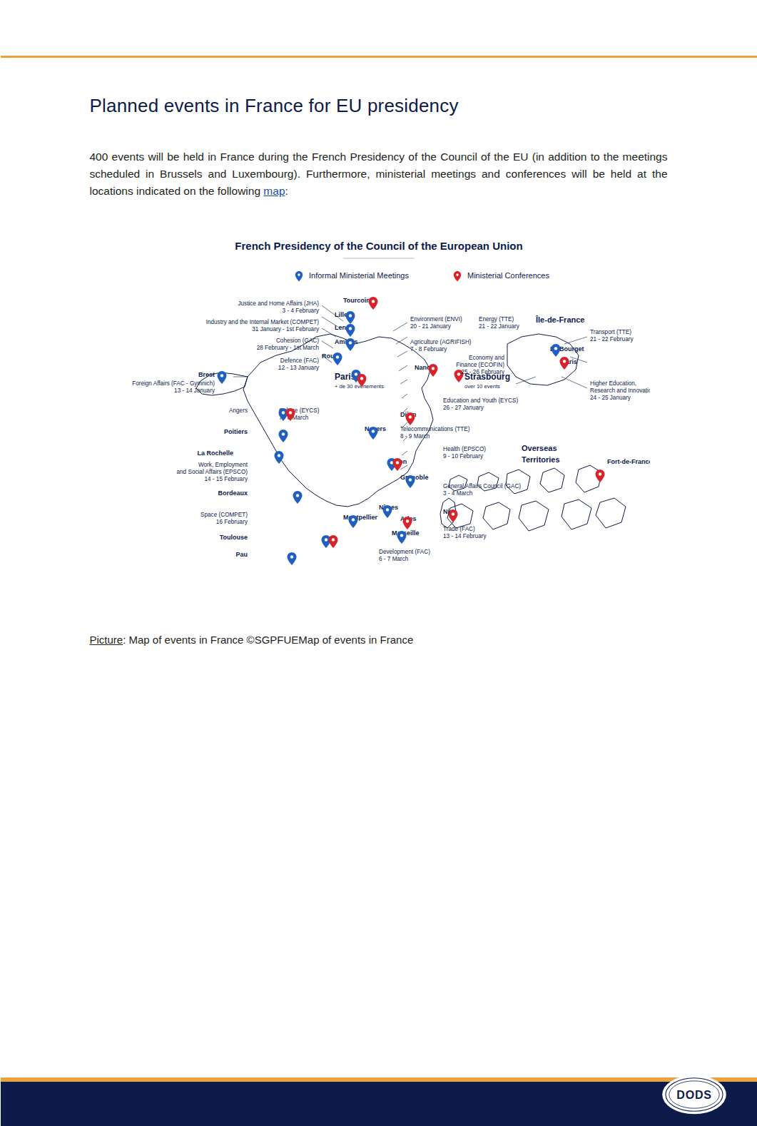Planned events in France for EU presidency
400 events will be held in France during the French Presidency of the Council of the EU (in addition to the meetings scheduled in Brussels and Luxembourg). Furthermore, ministerial meetings and conferences will be held at the locations indicated on the following map:
French Presidency of the Council of the European Union Informal Ministerial Meetings Ministerial Conferences Justice and Home Affairs (JHA) 3 - 4 February Industry and the Internal Market (COMPET) 31 January - 1st February Cohesion (GAC) 28 February - 1st March Defence (FAC) 12 - 13 January Brest Foreign Affairs (FAC - Gymnich) 13 - 14 January Angers Culture (EYCS) 7 - 8 March Poitiers La Rochelle Work, Employment and Social Affairs (EPSCO) 14 - 15 February Bordeaux Space (COMPET) 16 February Toulouse Pau Tourcoing Lille Lens Amiens Rouen Environment (ENVI) 20 - 21 January Energy (TTE) 21 - 22 January Agriculture (AGRIFISH) 7 - 8 February Nancy Strasbourg over 10 events Paris + de 30 évènements Education and Youth (EYCS) 26 - 27 January Dijon Nevers Telecommunications (TTE) 8 - 9 March Health (EPSCO) 9 - 10 February Lyon Grenoble General Affairs Council (GAC) 3 - 4 March Nîmes Montpellier Arles Nice Marseille Trade (FAC) 13 - 14 February Development (FAC) 6 - 7 March x Île-de-France Transport (TTE) 21 - 22 February Le Bourget Paris Economy and Finance (ECOFIN) 25 - 26 February Higher Education, Research and Innovation (COMPET) 24 - 25 January Overseas Territories Fort-de-France
Picture: Map of events in France ©SGPFUEMap of events in France
DODS